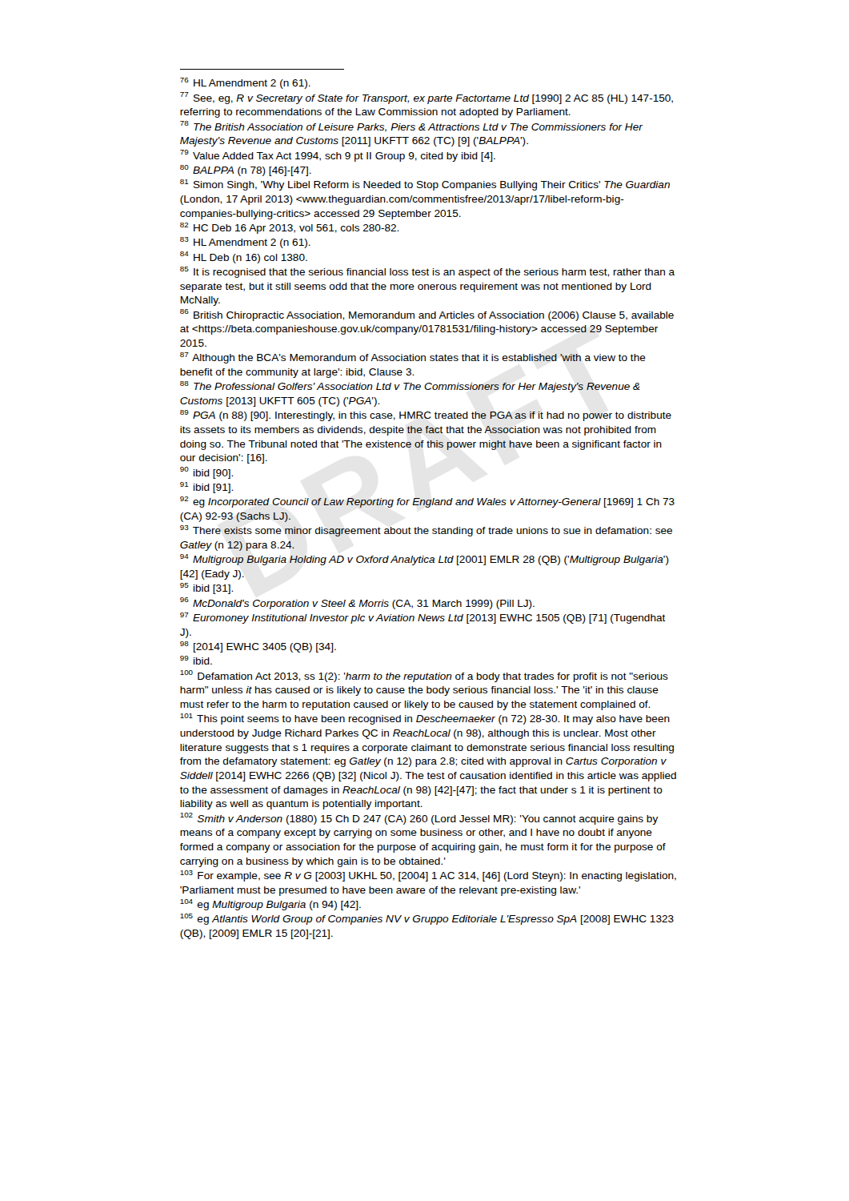DRAFT
76 HL Amendment 2 (n 61).
77 See, eg, R v Secretary of State for Transport, ex parte Factortame Ltd [1990] 2 AC 85 (HL) 147-150, referring to recommendations of the Law Commission not adopted by Parliament.
78 The British Association of Leisure Parks, Piers & Attractions Ltd v The Commissioners for Her Majesty's Revenue and Customs [2011] UKFTT 662 (TC) [9] ('BALPPA').
79 Value Added Tax Act 1994, sch 9 pt II Group 9, cited by ibid [4].
80 BALPPA (n 78) [46]-[47].
81 Simon Singh, 'Why Libel Reform is Needed to Stop Companies Bullying Their Critics' The Guardian (London, 17 April 2013) <www.theguardian.com/commentisfree/2013/apr/17/libel-reform-big-companies-bullying-critics> accessed 29 September 2015.
82 HC Deb 16 Apr 2013, vol 561, cols 280-82.
83 HL Amendment 2 (n 61).
84 HL Deb (n 16) col 1380.
85 It is recognised that the serious financial loss test is an aspect of the serious harm test, rather than a separate test, but it still seems odd that the more onerous requirement was not mentioned by Lord McNally.
86 British Chiropractic Association, Memorandum and Articles of Association (2006) Clause 5, available at <https://beta.companieshouse.gov.uk/company/01781531/filing-history> accessed 29 September 2015.
87 Although the BCA's Memorandum of Association states that it is established 'with a view to the benefit of the community at large': ibid, Clause 3.
88 The Professional Golfers' Association Ltd v The Commissioners for Her Majesty's Revenue & Customs [2013] UKFTT 605 (TC) ('PGA').
89 PGA (n 88) [90]. Interestingly, in this case, HMRC treated the PGA as if it had no power to distribute its assets to its members as dividends, despite the fact that the Association was not prohibited from doing so. The Tribunal noted that 'The existence of this power might have been a significant factor in our decision': [16].
90 ibid [90].
91 ibid [91].
92 eg Incorporated Council of Law Reporting for England and Wales v Attorney-General [1969] 1 Ch 73 (CA) 92-93 (Sachs LJ).
93 There exists some minor disagreement about the standing of trade unions to sue in defamation: see Gatley (n 12) para 8.24.
94 Multigroup Bulgaria Holding AD v Oxford Analytica Ltd [2001] EMLR 28 (QB) ('Multigroup Bulgaria') [42] (Eady J).
95 ibid [31].
96 McDonald's Corporation v Steel & Morris (CA, 31 March 1999) (Pill LJ).
97 Euromoney Institutional Investor plc v Aviation News Ltd [2013] EWHC 1505 (QB) [71] (Tugendhat J).
98 [2014] EWHC 3405 (QB) [34].
99 ibid.
100 Defamation Act 2013, ss 1(2): 'harm to the reputation of a body that trades for profit is not "serious harm" unless it has caused or is likely to cause the body serious financial loss.' The 'it' in this clause must refer to the harm to reputation caused or likely to be caused by the statement complained of.
101 This point seems to have been recognised in Descheemaeker (n 72) 28-30. It may also have been understood by Judge Richard Parkes QC in ReachLocal (n 98), although this is unclear. Most other literature suggests that s 1 requires a corporate claimant to demonstrate serious financial loss resulting from the defamatory statement: eg Gatley (n 12) para 2.8; cited with approval in Cartus Corporation v Siddell [2014] EWHC 2266 (QB) [32] (Nicol J). The test of causation identified in this article was applied to the assessment of damages in ReachLocal (n 98) [42]-[47]; the fact that under s 1 it is pertinent to liability as well as quantum is potentially important.
102 Smith v Anderson (1880) 15 Ch D 247 (CA) 260 (Lord Jessel MR): 'You cannot acquire gains by means of a company except by carrying on some business or other, and I have no doubt if anyone formed a company or association for the purpose of acquiring gain, he must form it for the purpose of carrying on a business by which gain is to be obtained.'
103 For example, see R v G [2003] UKHL 50, [2004] 1 AC 314, [46] (Lord Steyn): In enacting legislation, 'Parliament must be presumed to have been aware of the relevant pre-existing law.'
104 eg Multigroup Bulgaria (n 94) [42].
105 eg Atlantis World Group of Companies NV v Gruppo Editoriale L'Espresso SpA [2008] EWHC 1323 (QB), [2009] EMLR 15 [20]-[21].